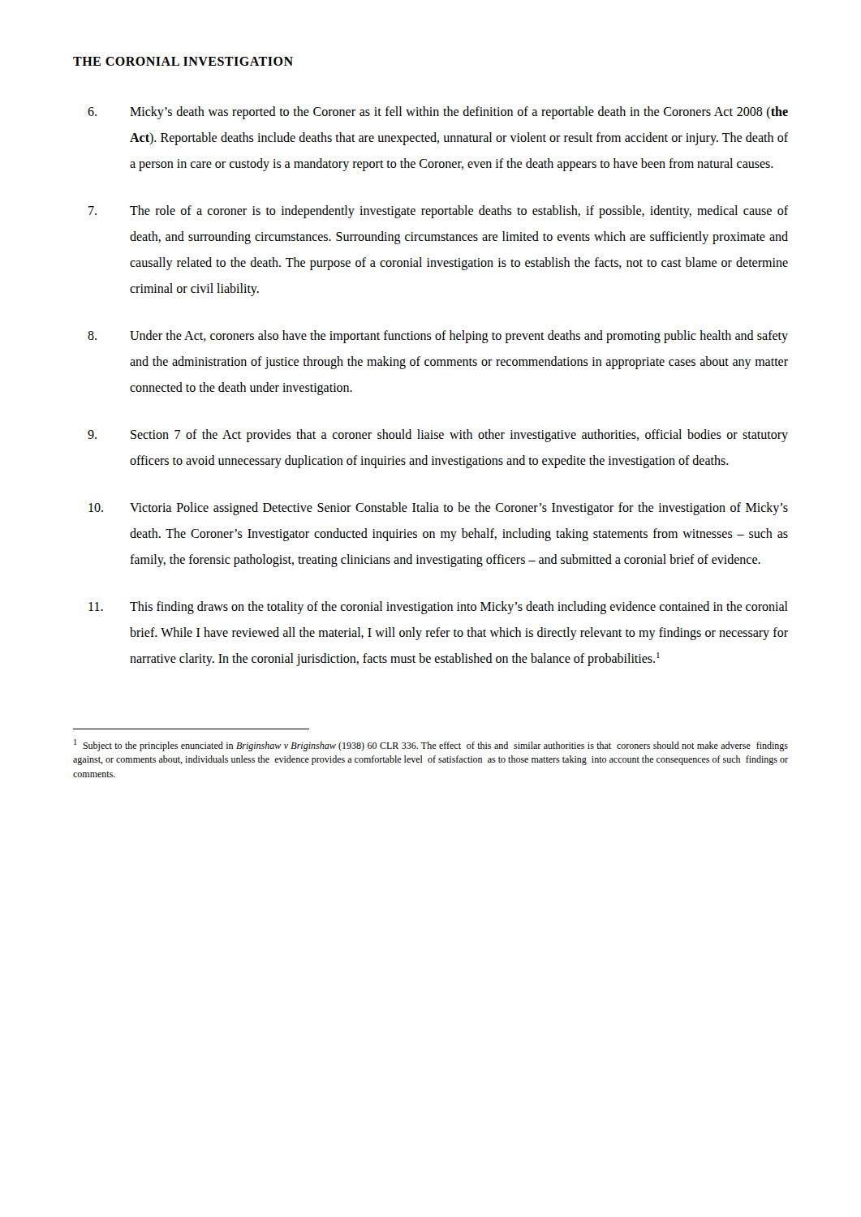The Coronial Investigation
Micky’s death was reported to the Coroner as it fell within the definition of a reportable death in the Coroners Act 2008 (the Act). Reportable deaths include deaths that are unexpected, unnatural or violent or result from accident or injury. The death of a person in care or custody is a mandatory report to the Coroner, even if the death appears to have been from natural causes.
The role of a coroner is to independently investigate reportable deaths to establish, if possible, identity, medical cause of death, and surrounding circumstances. Surrounding circumstances are limited to events which are sufficiently proximate and causally related to the death. The purpose of a coronial investigation is to establish the facts, not to cast blame or determine criminal or civil liability.
Under the Act, coroners also have the important functions of helping to prevent deaths and promoting public health and safety and the administration of justice through the making of comments or recommendations in appropriate cases about any matter connected to the death under investigation.
Section 7 of the Act provides that a coroner should liaise with other investigative authorities, official bodies or statutory officers to avoid unnecessary duplication of inquiries and investigations and to expedite the investigation of deaths.
Victoria Police assigned Detective Senior Constable Italia to be the Coroner’s Investigator for the investigation of Micky’s death. The Coroner’s Investigator conducted inquiries on my behalf, including taking statements from witnesses – such as family, the forensic pathologist, treating clinicians and investigating officers – and submitted a coronial brief of evidence.
This finding draws on the totality of the coronial investigation into Micky’s death including evidence contained in the coronial brief. While I have reviewed all the material, I will only refer to that which is directly relevant to my findings or necessary for narrative clarity. In the coronial jurisdiction, facts must be established on the balance of probabilities.1
1 Subject to the principles enunciated in Briginshaw v Briginshaw (1938) 60 CLR 336. The effect of this and similar authorities is that coroners should not make adverse findings against, or comments about, individuals unless the evidence provides a comfortable level of satisfaction as to those matters taking into account the consequences of such findings or comments.